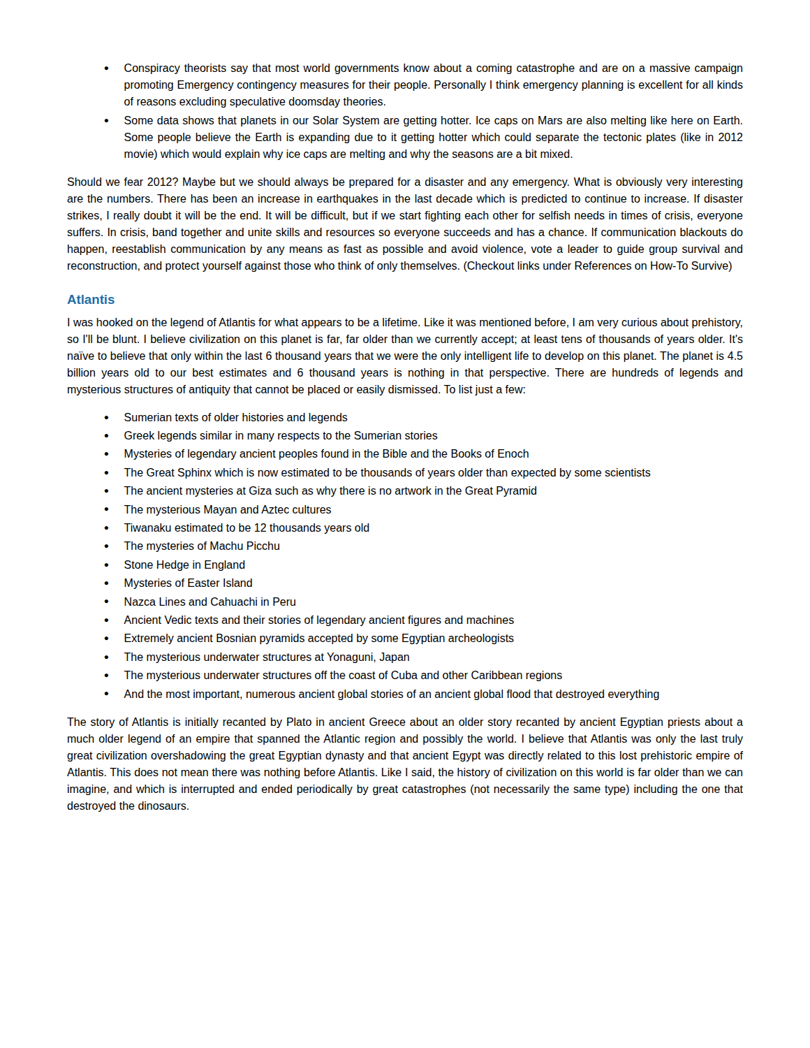Conspiracy theorists say that most world governments know about a coming catastrophe and are on a massive campaign promoting Emergency contingency measures for their people. Personally I think emergency planning is excellent for all kinds of reasons excluding speculative doomsday theories.
Some data shows that planets in our Solar System are getting hotter. Ice caps on Mars are also melting like here on Earth. Some people believe the Earth is expanding due to it getting hotter which could separate the tectonic plates (like in 2012 movie) which would explain why ice caps are melting and why the seasons are a bit mixed.
Should we fear 2012? Maybe but we should always be prepared for a disaster and any emergency. What is obviously very interesting are the numbers. There has been an increase in earthquakes in the last decade which is predicted to continue to increase. If disaster strikes, I really doubt it will be the end. It will be difficult, but if we start fighting each other for selfish needs in times of crisis, everyone suffers. In crisis, band together and unite skills and resources so everyone succeeds and has a chance. If communication blackouts do happen, reestablish communication by any means as fast as possible and avoid violence, vote a leader to guide group survival and reconstruction, and protect yourself against those who think of only themselves. (Checkout links under References on How-To Survive)
Atlantis
I was hooked on the legend of Atlantis for what appears to be a lifetime. Like it was mentioned before, I am very curious about prehistory, so I'll be blunt. I believe civilization on this planet is far, far older than we currently accept; at least tens of thousands of years older. It's naïve to believe that only within the last 6 thousand years that we were the only intelligent life to develop on this planet. The planet is 4.5 billion years old to our best estimates and 6 thousand years is nothing in that perspective. There are hundreds of legends and mysterious structures of antiquity that cannot be placed or easily dismissed. To list just a few:
Sumerian texts of older histories and legends
Greek legends similar in many respects to the Sumerian stories
Mysteries of legendary ancient peoples found in the Bible and the Books of Enoch
The Great Sphinx which is now estimated to be thousands of years older than expected by some scientists
The ancient mysteries at Giza such as why there is no artwork in the Great Pyramid
The mysterious Mayan and Aztec cultures
Tiwanaku estimated to be 12 thousands years old
The mysteries of Machu Picchu
Stone Hedge in England
Mysteries of Easter Island
Nazca Lines and Cahuachi in Peru
Ancient Vedic texts and their stories of legendary ancient figures and machines
Extremely ancient Bosnian pyramids accepted by some Egyptian archeologists
The mysterious underwater structures at Yonaguni, Japan
The mysterious underwater structures off the coast of Cuba and other Caribbean regions
And the most important, numerous ancient global stories of an ancient global flood that destroyed everything
The story of Atlantis is initially recanted by Plato in ancient Greece about an older story recanted by ancient Egyptian priests about a much older legend of an empire that spanned the Atlantic region and possibly the world. I believe that Atlantis was only the last truly great civilization overshadowing the great Egyptian dynasty and that ancient Egypt was directly related to this lost prehistoric empire of Atlantis. This does not mean there was nothing before Atlantis. Like I said, the history of civilization on this world is far older than we can imagine, and which is interrupted and ended periodically by great catastrophes (not necessarily the same type) including the one that destroyed the dinosaurs.